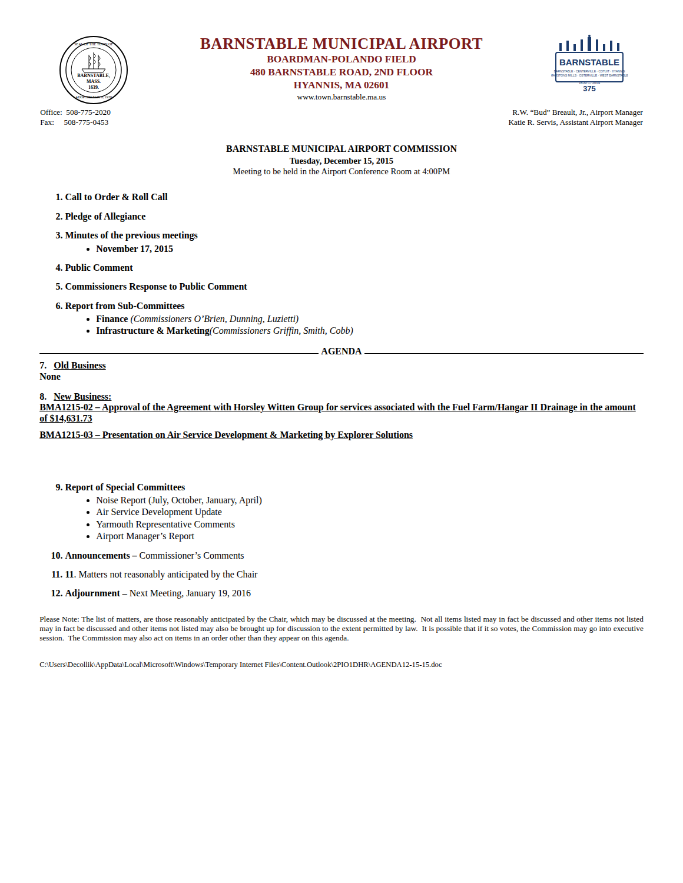| SEAL OF THE TOWN OF ADOPTED MAY 8, 1939 BARNSTABLE, MASS. 1639. | BARNSTABLE MUNICIPAL AIRPORT BOARDMAN-POLANDO FIELD 480 BARNSTABLE ROAD, 2ND FLOOR HYANNIS, MA 02601 www.town.barnstable.ma.us | BARNSTABLE BARNSTABLE · CENTERVILLE · COTUIT · HYANNIS MARSTONS MILLS · OSTERVILLE · WEST BARNSTABLE 1639 — 2014 375 |
| Office: 508-775-2020 | R.W. “Bud” Breault, Jr., Airport Manager |
| Fax: 508-775-0453 | Katie R. Servis, Assistant Airport Manager |
BARNSTABLE MUNICIPAL AIRPORT COMMISSION
Tuesday, December 15, 2015
Meeting to be held in the Airport Conference Room at 4:00PM
Call to Order & Roll Call
Pledge of Allegiance
Minutes of the previous meetings
November 17, 2015
Public Comment
Commissioners Response to Public Comment
Report from Sub-Committees
Finance (Commissioners O’Brien, Dunning, Luzietti)
Infrastructure & Marketing(Commissioners Griffin, Smith, Cobb)
AGENDA
7. Old Business
None
8. New Business:
BMA1215-02 – Approval of the Agreement with Horsley Witten Group for services associated with the Fuel Farm/Hangar II Drainage in the amount of $14,631.73
BMA1215-03 – Presentation on Air Service Development & Marketing by Explorer Solutions
Report of Special Committees
Noise Report (July, October, January, April)
Air Service Development Update
Yarmouth Representative Comments
Airport Manager’s Report
Announcements – Commissioner’s Comments
11. Matters not reasonably anticipated by the Chair
Adjournment – Next Meeting, January 19, 2016
Please Note: The list of matters, are those reasonably anticipated by the Chair, which may be discussed at the meeting. Not all items listed may in fact be discussed and other items not listed may in fact be discussed and other items not listed may also be brought up for discussion to the extent permitted by law. It is possible that if it so votes, the Commission may go into executive session. The Commission may also act on items in an order other than they appear on this agenda.
C:\Users\Decollik\AppData\Local\Microsoft\Windows\Temporary Internet Files\Content.Outlook\2PIO1DHR\AGENDA12-15-15.doc